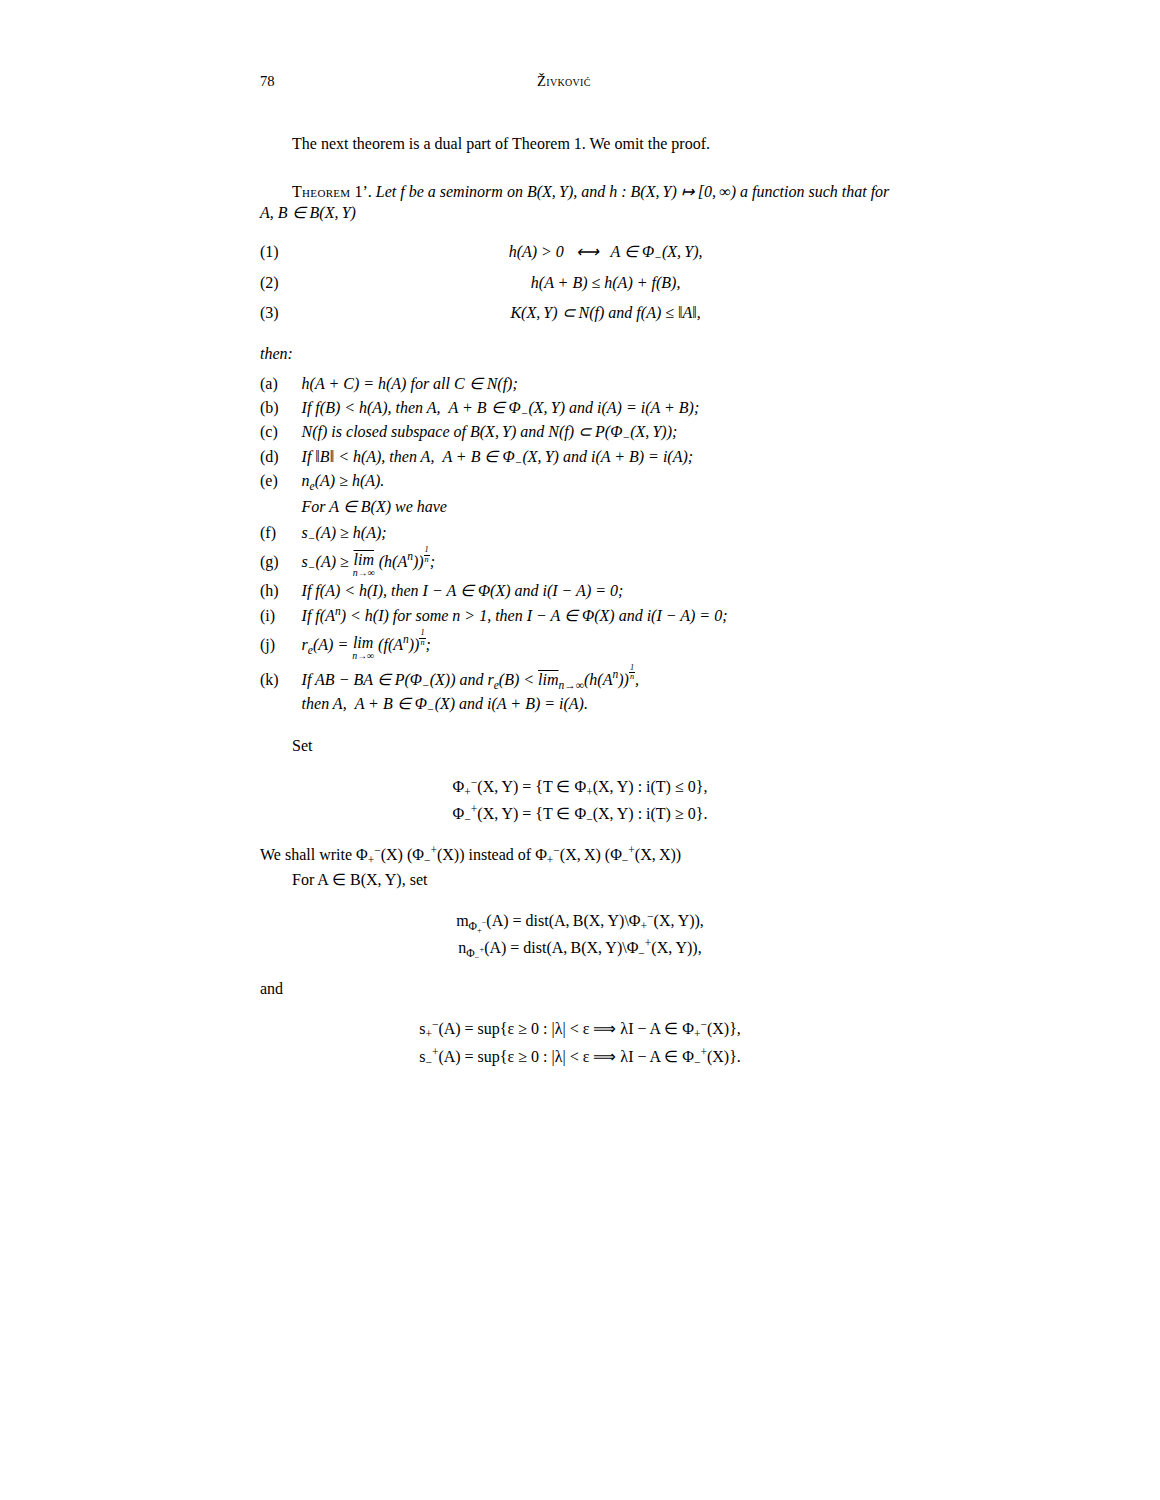78
Živković
The next theorem is a dual part of Theorem 1. We omit the proof.
Theorem 1’. Let f be a seminorm on B(X, Y), and h : B(X, Y) ↦ [0, ∞) a function such that for A, B ∈ B(X, Y)
(1)
h(A) > 0 ⟷ A ∈ Φ−(X, Y),
(2)
h(A + B) ≤ h(A) + f(B),
(3)
K(X, Y) ⊂ N(f) and f(A) ≤ ‖A‖,
then:
(a) h(A + C) = h(A) for all C ∈ N(f);
(b) If f(B) < h(A), then A, A + B ∈ Φ−(X, Y) and i(A) = i(A + B);
(c) N(f) is closed subspace of B(X, Y) and N(f) ⊂ P(Φ−(X, Y));
(d) If ‖B‖ < h(A), then A, A + B ∈ Φ−(X, Y) and i(A + B) = i(A);
(e) ne(A) ≥ h(A).
For A ∈ B(X) we have
(f) s−(A) ≥ h(A);
(g) s−(A) ≥ lim n→∞ (h(An))1 n;
(h) If f(A) < h(I), then I − A ∈ Φ(X) and i(I − A) = 0;
(i) If f(An) < h(I) for some n > 1, then I − A ∈ Φ(X) and i(I − A) = 0;
(j) re(A) = lim n→∞ (f(An))1 n;
(k) If AB − BA ∈ P(Φ−(X)) and re(B) < limn→∞(h(An))1 n,
then A, A + B ∈ Φ−(X) and i(A + B) = i(A).
Set
Φ+−(X, Y) = {T ∈ Φ+(X, Y) : i(T) ≤ 0},
Φ−+(X, Y) = {T ∈ Φ−(X, Y) : i(T) ≥ 0}.
We shall write Φ+−(X) (Φ−+(X)) instead of Φ+−(X, X) (Φ−+(X, X))
For A ∈ B(X, Y), set
mΦ+−(A) = dist(A, B(X, Y)\Φ+−(X, Y)),
nΦ−+(A) = dist(A, B(X, Y)\Φ−+(X, Y)),
and
s+−(A) = sup{ε ≥ 0 : |λ| < ε ⟹ λI − A ∈ Φ+−(X)},
s−+(A) = sup{ε ≥ 0 : |λ| < ε ⟹ λI − A ∈ Φ−+(X)}.